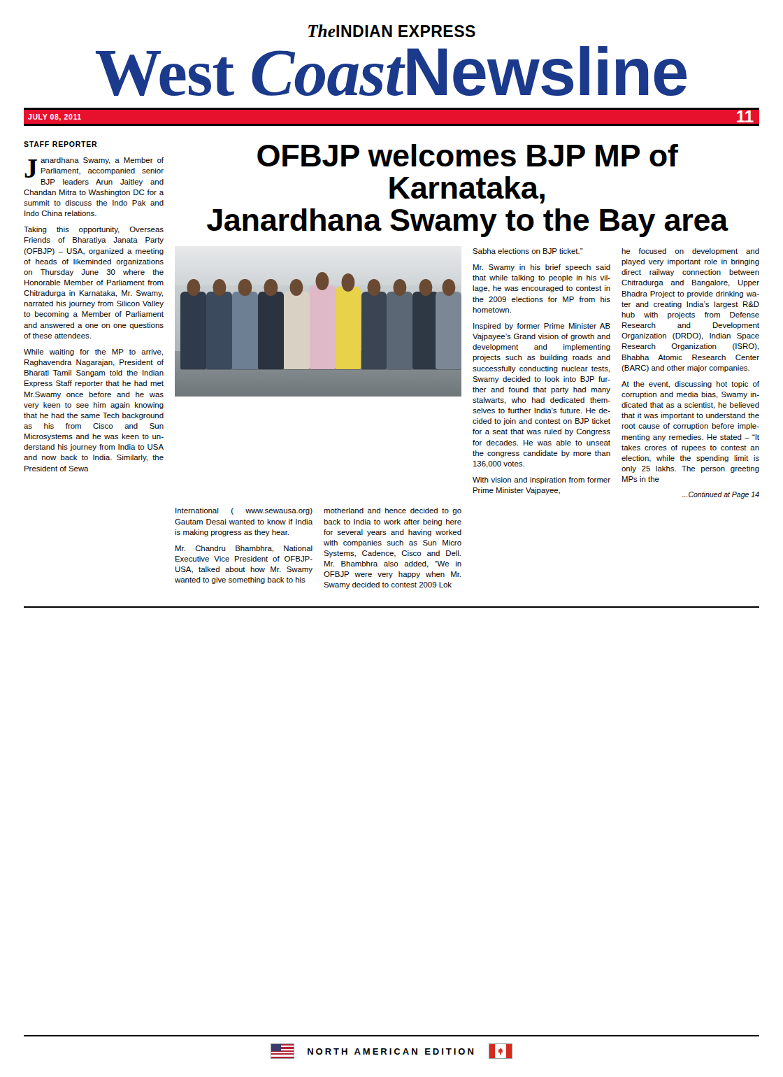The Indian EXPRESS
West Coast Newsline
July 08, 2011 11
Staff Reporter
Janardhana Swamy, a Member of Parliament, accompanied senior BJP leaders Arun Jaitley and Chandan Mitra to Washington DC for a summit to discuss the Indo Pak and Indo China relations.
Taking this opportunity, Overseas Friends of Bharatiya Janata Party (OFBJP) – USA, organized a meeting of heads of likeminded organizations on Thursday June 30 where the Honorable Member of Parliament from Chitradurga in Karnataka, Mr. Swamy, narrated his journey from Silicon Valley to becoming a Member of Parliament and answered a one on one questions of these attendees.
While waiting for the MP to arrive, Raghavendra Nagarajan, President of Bharati Tamil Sangam told the Indian Express Staff reporter that he had met Mr.Swamy once before and he was very keen to see him again knowing that he had the same Tech background as his from Cisco and Sun Microsystems and he was keen to understand his journey from India to USA and now back to India. Similarly, the President of Sewa
OFBJP welcomes BJP MP of Karnataka,
Janardhana Swamy to the Bay area
Sabha elections on BJP ticket.”
Mr. Swamy in his brief speech said that while talking to people in his village, he was encouraged to contest in the 2009 elections for MP from his hometown.
Inspired by former Prime Minister AB Vajpayee’s Grand vision of growth and development and implementing projects such as building roads and successfully conducting nuclear tests, Swamy decided to look into BJP further and found that party had many stalwarts, who had dedicated themselves to further India’s future. He decided to join and contest on BJP ticket for a seat that was ruled by Congress for decades. He was able to unseat the congress candidate by more than 136,000 votes.
With vision and inspiration from former Prime Minister Vajpayee,
he focused on development and played very important role in bringing direct railway connection between Chitradurga and Bangalore, Upper Bhadra Project to provide drinking water and creating India’s largest R&D hub with projects from Defense Research and Development Organization (DRDO), Indian Space Research Organization (ISRO), Bhabha Atomic Research Center (BARC) and other major companies.
At the event, discussing hot topic of corruption and media bias, Swamy indicated that as a scientist, he believed that it was important to understand the root cause of corruption before implementing any remedies. He stated – “It takes crores of rupees to contest an election, while the spending limit is only 25 lakhs. The person greeting MPs in the
...Continued at Page 14
International ( www.sewausa.org) Gautam Desai wanted to know if India is making progress as they hear.
Mr. Chandru Bhambhra, National Executive Vice President of OFBJP-USA, talked about how Mr. Swamy wanted to give something back to his
motherland and hence decided to go back to India to work after being here for several years and having worked with companies such as Sun Micro Systems, Cadence, Cisco and Dell. Mr. Bhambhra also added, “We in OFBJP were very happy when Mr. Swamy decided to contest 2009 Lok
North American Edition